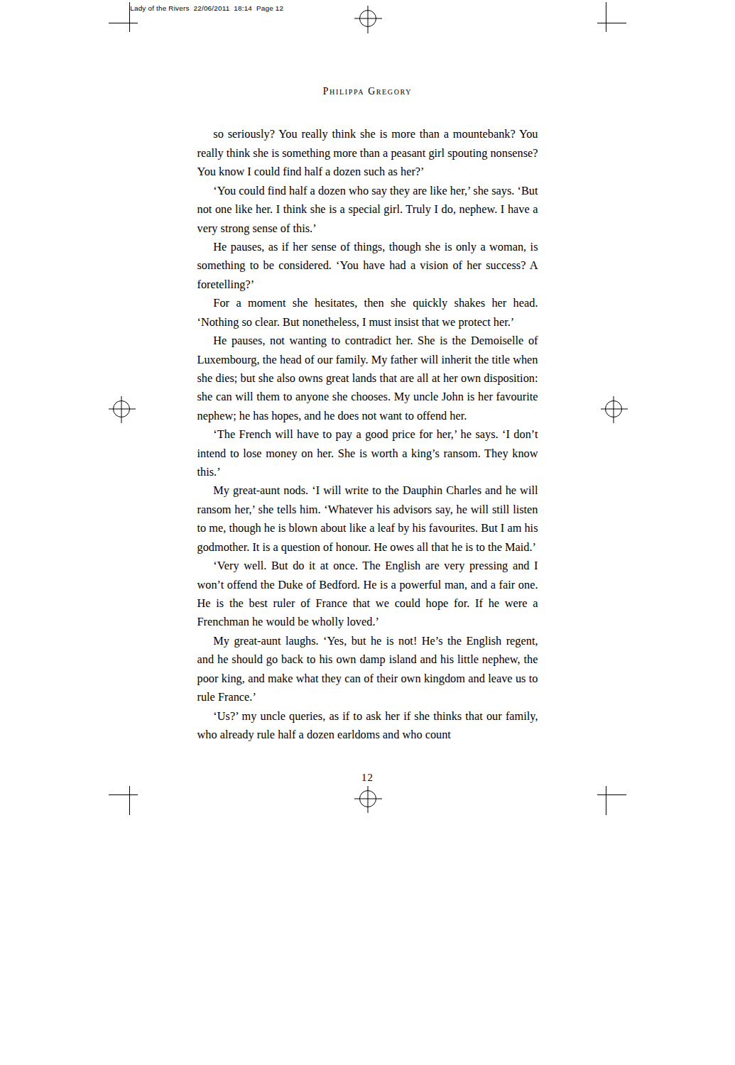Lady of the Rivers 22/06/2011 18:14 Page 12
Philippa Gregory
so seriously? You really think she is more than a mountebank? You really think she is something more than a peasant girl spouting nonsense? You know I could find half a dozen such as her?’
‘You could find half a dozen who say they are like her,’ she says. ‘But not one like her. I think she is a special girl. Truly I do, nephew. I have a very strong sense of this.’
He pauses, as if her sense of things, though she is only a woman, is something to be considered. ‘You have had a vision of her success? A foretelling?’
For a moment she hesitates, then she quickly shakes her head. ‘Nothing so clear. But nonetheless, I must insist that we protect her.’
He pauses, not wanting to contradict her. She is the Demoiselle of Luxembourg, the head of our family. My father will inherit the title when she dies; but she also owns great lands that are all at her own disposition: she can will them to anyone she chooses. My uncle John is her favourite nephew; he has hopes, and he does not want to offend her.
‘The French will have to pay a good price for her,’ he says. ‘I don’t intend to lose money on her. She is worth a king’s ransom. They know this.’
My great-aunt nods. ‘I will write to the Dauphin Charles and he will ransom her,’ she tells him. ‘Whatever his advisors say, he will still listen to me, though he is blown about like a leaf by his favourites. But I am his godmother. It is a question of honour. He owes all that he is to the Maid.’
‘Very well. But do it at once. The English are very pressing and I won’t offend the Duke of Bedford. He is a powerful man, and a fair one. He is the best ruler of France that we could hope for. If he were a Frenchman he would be wholly loved.’
My great-aunt laughs. ‘Yes, but he is not! He’s the English regent, and he should go back to his own damp island and his little nephew, the poor king, and make what they can of their own kingdom and leave us to rule France.’
‘Us?’ my uncle queries, as if to ask her if she thinks that our family, who already rule half a dozen earldoms and who count
12